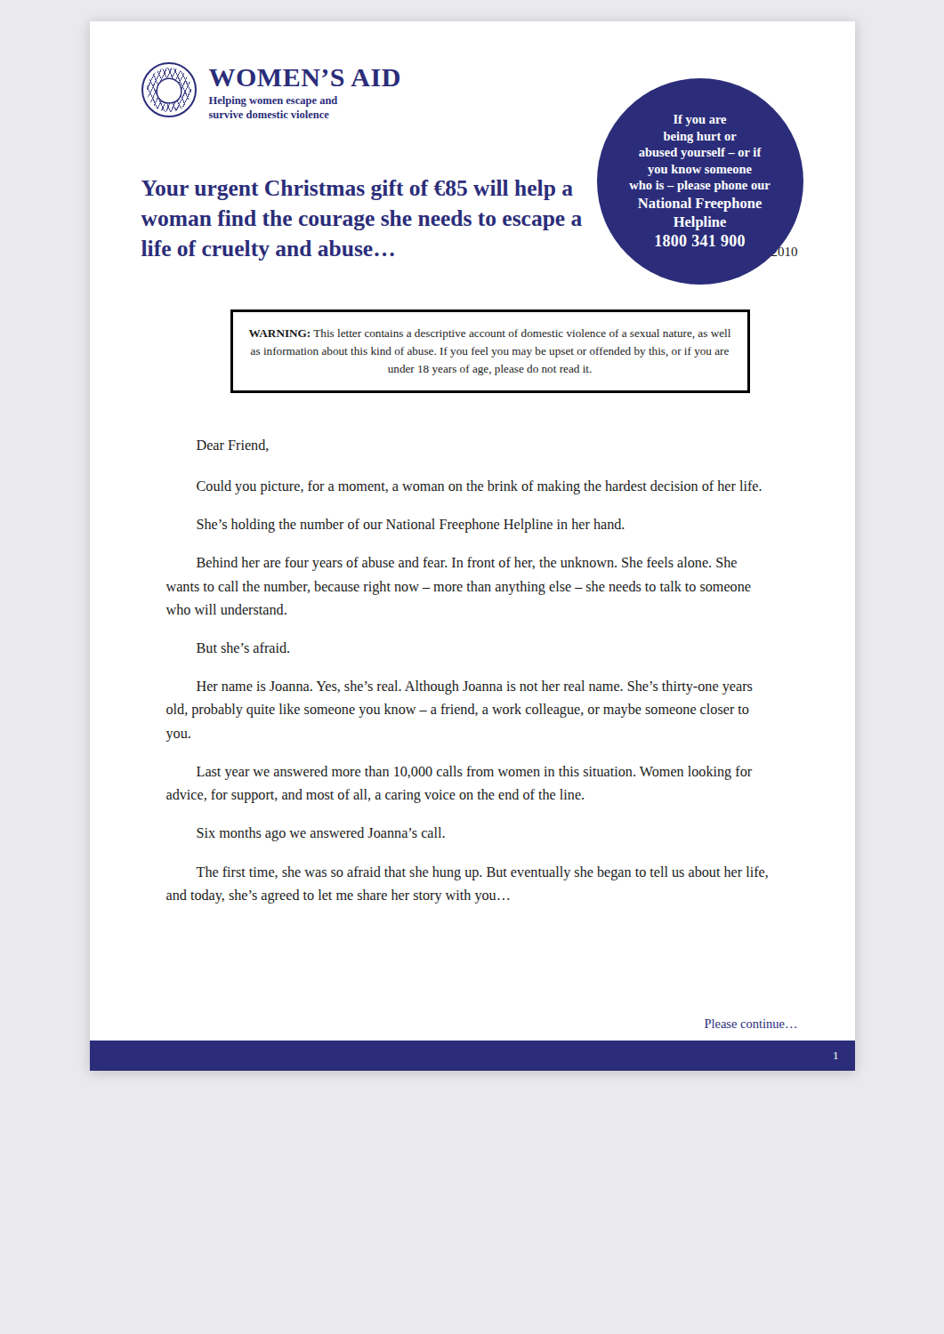WOMEN’S AID
Helping women escape and
survive domestic violence
If you are
being hurt or
abused yourself – or if
you know someone
who is – please phone our
National Freephone
Helpline 1800 341 900
Your urgent Christmas gift of €85 will help a woman find the courage she needs to escape a life of cruelty and abuse…
November 2010
WARNING: This letter contains a descriptive account of domestic violence of a sexual nature, as well as information about this kind of abuse. If you feel you may be upset or offended by this, or if you are under 18 years of age, please do not read it.
Dear Friend,
Could you picture, for a moment, a woman on the brink of making the hardest decision of her life.
She’s holding the number of our National Freephone Helpline in her hand.
Behind her are four years of abuse and fear. In front of her, the unknown. She feels alone. She wants to call the number, because right now – more than anything else – she needs to talk to someone who will understand.
But she’s afraid.
Her name is Joanna. Yes, she’s real. Although Joanna is not her real name. She’s thirty-one years old, probably quite like someone you know – a friend, a work colleague, or maybe someone closer to you.
Last year we answered more than 10,000 calls from women in this situation. Women looking for advice, for support, and most of all, a caring voice on the end of the line.
Six months ago we answered Joanna’s call.
The first time, she was so afraid that she hung up. But eventually she began to tell us about her life, and today, she’s agreed to let me share her story with you…
Please continue…
1